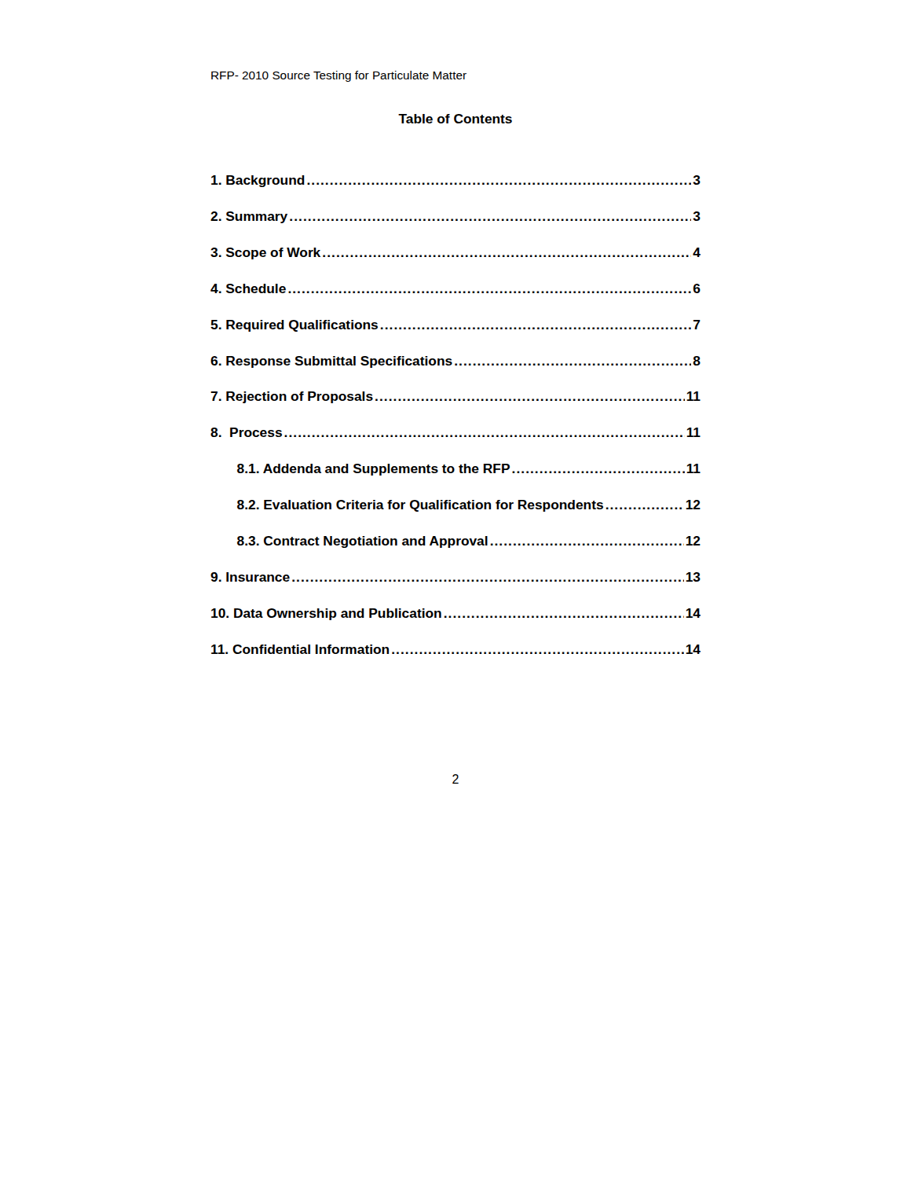RFP- 2010 Source Testing for Particulate Matter
Table of Contents
1. Background .......................................................................................................... 3
2. Summary .............................................................................................................. 3
3. Scope of Work ..................................................................................................... 4
4. Schedule .............................................................................................................. 6
5. Required Qualifications ......................................................................................... 7
6. Response Submittal Specifications ......................................................................... 8
7. Rejection of Proposals .......................................................................................... 11
8. Process .............................................................................................................. 11
8.1. Addenda and Supplements to the RFP ........................................................... 11
8.2. Evaluation Criteria for Qualification for Respondents .................................. 12
8.3. Contract Negotiation and Approval ............................................................... 12
9. Insurance ............................................................................................................ 13
10. Data Ownership and Publication ......................................................................... 14
11. Confidential Information ..................................................................................... 14
2